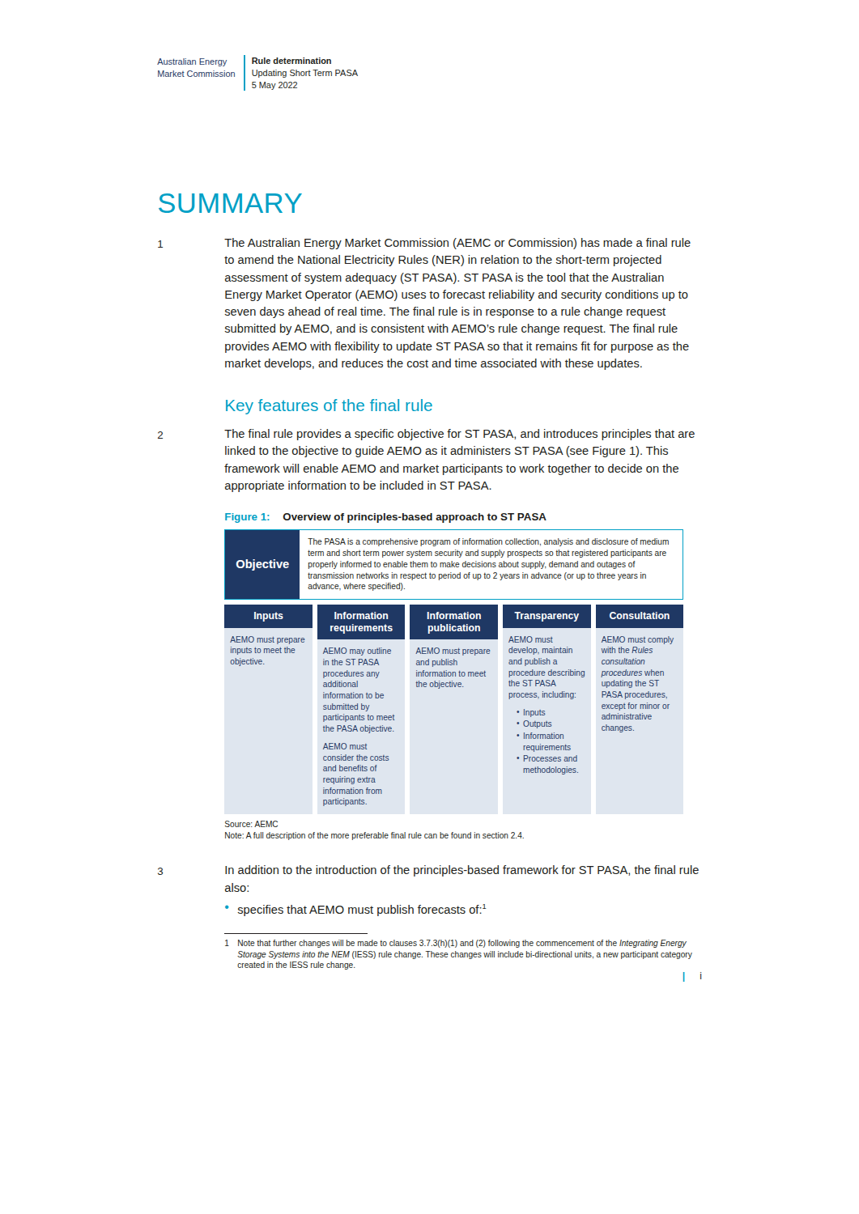Australian Energy
Market Commission
Rule determination
Updating Short Term PASA
5 May 2022
SUMMARY
1
The Australian Energy Market Commission (AEMC or Commission) has made a final rule to amend the National Electricity Rules (NER) in relation to the short-term projected assessment of system adequacy (ST PASA). ST PASA is the tool that the Australian Energy Market Operator (AEMO) uses to forecast reliability and security conditions up to seven days ahead of real time. The final rule is in response to a rule change request submitted by AEMO, and is consistent with AEMO’s rule change request. The final rule provides AEMO with flexibility to update ST PASA so that it remains fit for purpose as the market develops, and reduces the cost and time associated with these updates.
Key features of the final rule
2
The final rule provides a specific objective for ST PASA, and introduces principles that are linked to the objective to guide AEMO as it administers ST PASA (see Figure 1). This framework will enable AEMO and market participants to work together to decide on the appropriate information to be included in ST PASA.
Figure 1: Overview of principles-based approach to ST PASA
Objective
The PASA is a comprehensive program of information collection, analysis and disclosure of medium term and short term power system security and supply prospects so that registered participants are properly informed to enable them to make decisions about supply, demand and outages of transmission networks in respect to period of up to 2 years in advance (or up to three years in advance, where specified).
Inputs
AEMO must prepare inputs to meet the objective.
Information
requirements
AEMO may outline in the ST PASA procedures any additional information to be submitted by participants to meet the PASA objective.
AEMO must consider the costs and benefits of requiring extra information from participants.
Information
publication
AEMO must prepare and publish information to meet the objective.
Transparency
AEMO must develop, maintain and publish a procedure describing the ST PASA process, including:
Inputs
Outputs
Information requirements
Processes and methodologies.
Consultation
AEMO must comply with the Rules consultation procedures when updating the ST PASA procedures, except for minor or administrative changes.
Source: AEMC
Note: A full description of the more preferable final rule can be found in section 2.4.
3
In addition to the introduction of the principles-based framework for ST PASA, the final rule also:
specifies that AEMO must publish forecasts of:1
1
Note that further changes will be made to clauses 3.7.3(h)(1) and (2) following the commencement of the Integrating Energy Storage Systems into the NEM (IESS) rule change. These changes will include bi-directional units, a new participant category created in the IESS rule change.
| i